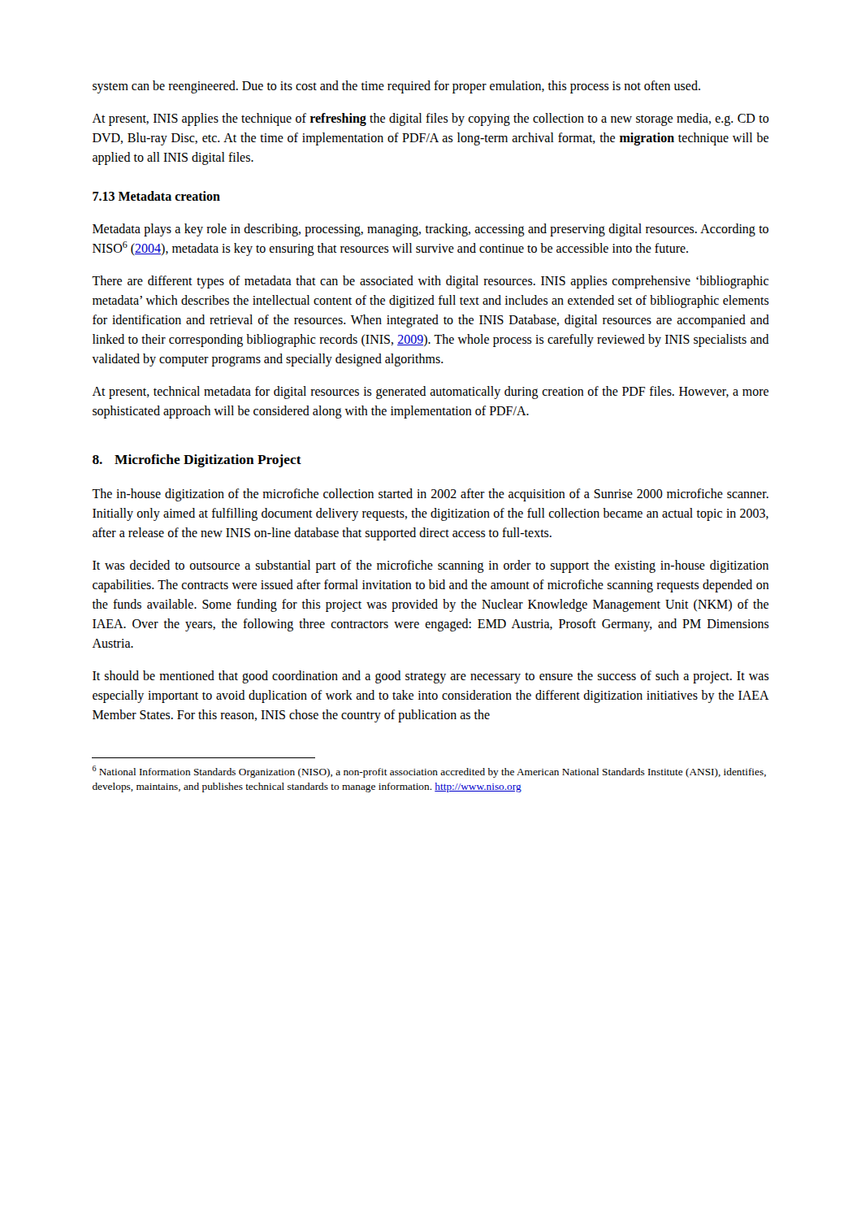system can be reengineered. Due to its cost and the time required for proper emulation, this process is not often used.
At present, INIS applies the technique of refreshing the digital files by copying the collection to a new storage media, e.g. CD to DVD, Blu-ray Disc, etc. At the time of implementation of PDF/A as long-term archival format, the migration technique will be applied to all INIS digital files.
7.13 Metadata creation
Metadata plays a key role in describing, processing, managing, tracking, accessing and preserving digital resources. According to NISO6 (2004), metadata is key to ensuring that resources will survive and continue to be accessible into the future.
There are different types of metadata that can be associated with digital resources. INIS applies comprehensive ‘bibliographic metadata’ which describes the intellectual content of the digitized full text and includes an extended set of bibliographic elements for identification and retrieval of the resources. When integrated to the INIS Database, digital resources are accompanied and linked to their corresponding bibliographic records (INIS, 2009). The whole process is carefully reviewed by INIS specialists and validated by computer programs and specially designed algorithms.
At present, technical metadata for digital resources is generated automatically during creation of the PDF files. However, a more sophisticated approach will be considered along with the implementation of PDF/A.
8. Microfiche Digitization Project
The in-house digitization of the microfiche collection started in 2002 after the acquisition of a Sunrise 2000 microfiche scanner. Initially only aimed at fulfilling document delivery requests, the digitization of the full collection became an actual topic in 2003, after a release of the new INIS on-line database that supported direct access to full-texts.
It was decided to outsource a substantial part of the microfiche scanning in order to support the existing in-house digitization capabilities. The contracts were issued after formal invitation to bid and the amount of microfiche scanning requests depended on the funds available. Some funding for this project was provided by the Nuclear Knowledge Management Unit (NKM) of the IAEA. Over the years, the following three contractors were engaged: EMD Austria, Prosoft Germany, and PM Dimensions Austria.
It should be mentioned that good coordination and a good strategy are necessary to ensure the success of such a project. It was especially important to avoid duplication of work and to take into consideration the different digitization initiatives by the IAEA Member States. For this reason, INIS chose the country of publication as the
6 National Information Standards Organization (NISO), a non-profit association accredited by the American National Standards Institute (ANSI), identifies, develops, maintains, and publishes technical standards to manage information. http://www.niso.org